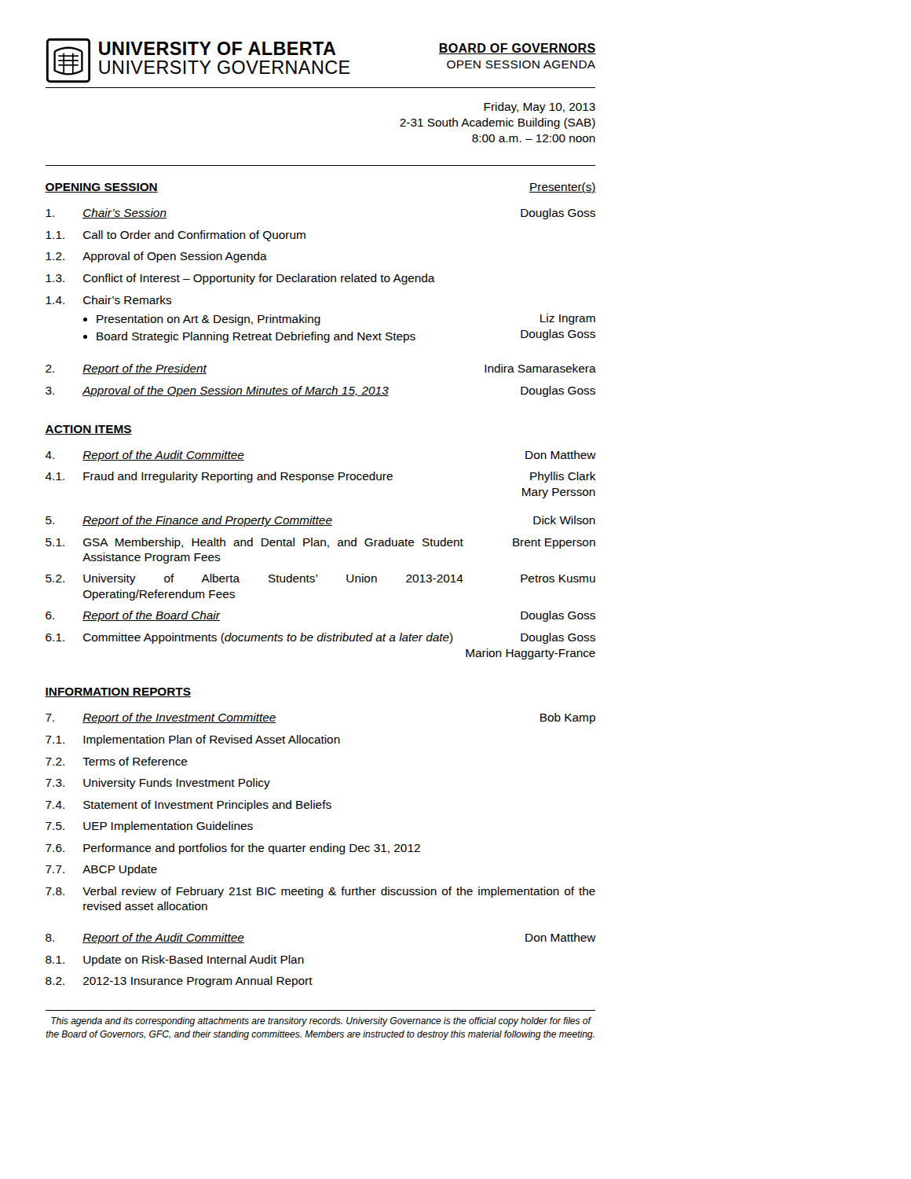UNIVERSITY OF ALBERTA
UNIVERSITY GOVERNANCE
BOARD OF GOVERNORS
OPEN SESSION AGENDA
Friday, May 10, 2013
2-31 South Academic Building (SAB)
8:00 a.m. – 12:00 noon
OPENING SESSION Presenter(s)
| 1. | Chair’s Session | Douglas Goss |
| 1.1. | Call to Order and Confirmation of Quorum |
| 1.2. | Approval of Open Session Agenda |
| 1.3. | Conflict of Interest – Opportunity for Declaration related to Agenda |
| 1.4. | Chair’s Remarks Presentation on Art & Design, Printmaking Board Strategic Planning Retreat Debriefing and Next Steps | Liz Ingram Douglas Goss |
| 2. | Report of the President | Indira Samarasekera |
| 3. | Approval of the Open Session Minutes of March 15, 2013 | Douglas Goss |
ACTION ITEMS
| 4. | Report of the Audit Committee | Don Matthew |
| 4.1. | Fraud and Irregularity Reporting and Response Procedure | Phyllis Clark Mary Persson |
| 5. | Report of the Finance and Property Committee | Dick Wilson |
| 5.1. | GSA Membership, Health and Dental Plan, and Graduate Student Assistance Program Fees | Brent Epperson |
| 5.2. | University of Alberta Students’ Union 2013-2014 Operating/Referendum Fees | Petros Kusmu |
| 6. | Report of the Board Chair | Douglas Goss |
| 6.1. | Committee Appointments ( documents to be distributed at a later date ) | Douglas Goss Marion Haggarty-France |
INFORMATION REPORTS
| 7. | Report of the Investment Committee | Bob Kamp |
| 7.1. | Implementation Plan of Revised Asset Allocation |
| 7.2. | Terms of Reference |
| 7.3. | University Funds Investment Policy |
| 7.4. | Statement of Investment Principles and Beliefs |
| 7.5. | UEP Implementation Guidelines |
| 7.6. | Performance and portfolios for the quarter ending Dec 31, 2012 |
| 7.7. | ABCP Update |
| 7.8. | Verbal review of February 21st BIC meeting & further discussion of the implementation of the revised asset allocation |
| 8. | Report of the Audit Committee | Don Matthew |
| 8.1. | Update on Risk-Based Internal Audit Plan |
| 8.2. | 2012-13 Insurance Program Annual Report |
This agenda and its corresponding attachments are transitory records. University Governance is the official copy holder for files of the Board of Governors, GFC, and their standing committees. Members are instructed to destroy this material following the meeting.